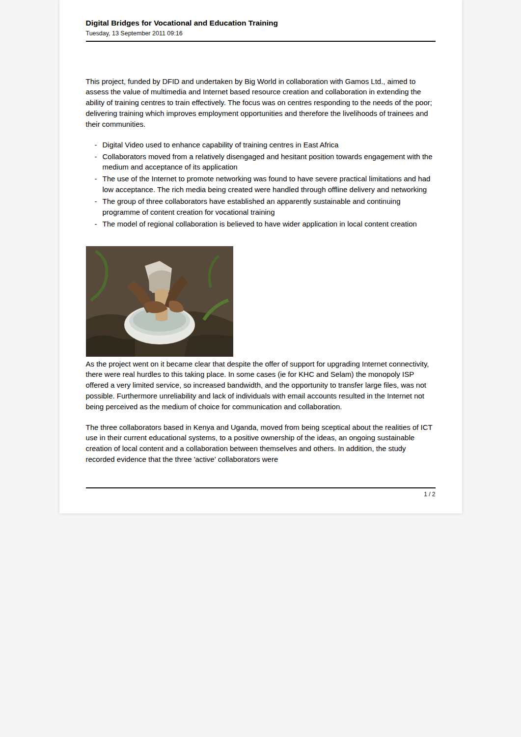Digital Bridges for Vocational and Education Training
Tuesday, 13 September 2011 09:16
This project, funded by DFID and undertaken by Big World in collaboration with Gamos Ltd., aimed to assess the value of multimedia and Internet based resource creation and collaboration in extending the ability of training centres to train effectively. The focus was on centres responding to the needs of the poor; delivering training which improves employment opportunities and therefore the livelihoods of trainees and their communities.
Digital Video used to enhance capability of training centres in East Africa
Collaborators moved from a relatively disengaged and hesitant position towards engagement with the medium and acceptance of its application
The use of the Internet to promote networking was found to have severe practical limitations and had low acceptance. The rich media being created were handled through offline delivery and networking
The group of three collaborators have established an apparently sustainable and continuing programme of content creation for vocational training
The model of regional collaboration is believed to have wider application in local content creation
As the project went on it became clear that despite the offer of support for upgrading Internet connectivity, there were real hurdles to this taking place. In some cases (ie for KHC and Selam) the monopoly ISP offered a very limited service, so increased bandwidth, and the opportunity to transfer large files, was not possible. Furthermore unreliability and lack of individuals with email accounts resulted in the Internet not being perceived as the medium of choice for communication and collaboration.
The three collaborators based in Kenya and Uganda, moved from being sceptical about the realities of ICT use in their current educational systems, to a positive ownership of the ideas, an ongoing sustainable creation of local content and a collaboration between themselves and others. In addition, the study recorded evidence that the three 'active' collaborators were
1 / 2